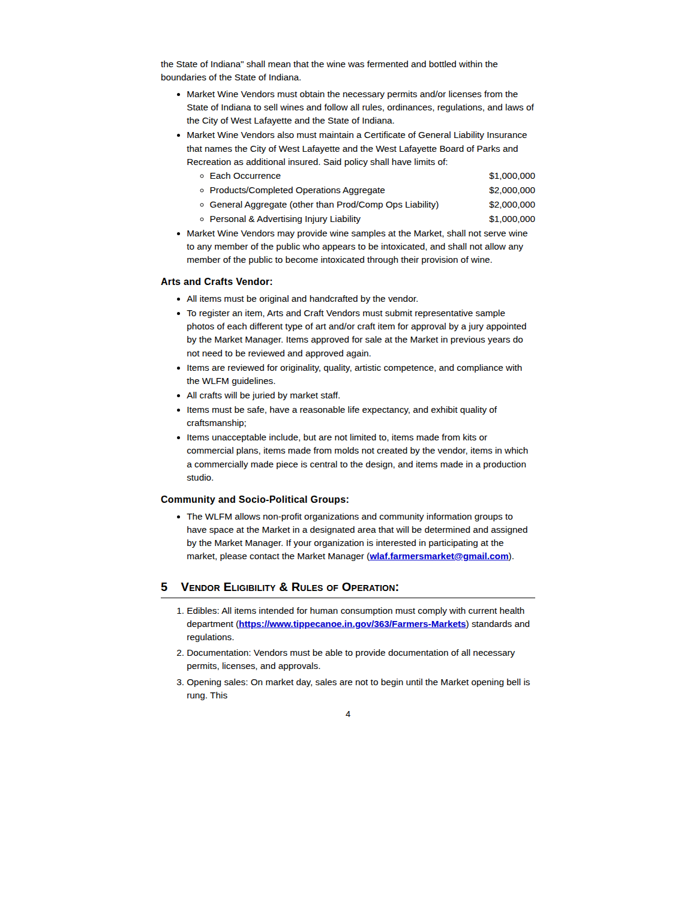the State of Indiana" shall mean that the wine was fermented and bottled within the boundaries of the State of Indiana.
Market Wine Vendors must obtain the necessary permits and/or licenses from the State of Indiana to sell wines and follow all rules, ordinances, regulations, and laws of the City of West Lafayette and the State of Indiana.
Market Wine Vendors also must maintain a Certificate of General Liability Insurance that names the City of West Lafayette and the West Lafayette Board of Parks and Recreation as additional insured. Said policy shall have limits of:
Each Occurrence$1,000,000
Products/Completed Operations Aggregate$2,000,000
General Aggregate (other than Prod/Comp Ops Liability)$2,000,000
Personal & Advertising Injury Liability$1,000,000
Market Wine Vendors may provide wine samples at the Market, shall not serve wine to any member of the public who appears to be intoxicated, and shall not allow any member of the public to become intoxicated through their provision of wine.
Arts and Crafts Vendor:
All items must be original and handcrafted by the vendor.
To register an item, Arts and Craft Vendors must submit representative sample photos of each different type of art and/or craft item for approval by a jury appointed by the Market Manager. Items approved for sale at the Market in previous years do not need to be reviewed and approved again.
Items are reviewed for originality, quality, artistic competence, and compliance with the WLFM guidelines.
All crafts will be juried by market staff.
Items must be safe, have a reasonable life expectancy, and exhibit quality of craftsmanship;
Items unacceptable include, but are not limited to, items made from kits or commercial plans, items made from molds not created by the vendor, items in which a commercially made piece is central to the design, and items made in a production studio.
Community and Socio-Political Groups:
The WLFM allows non-profit organizations and community information groups to have space at the Market in a designated area that will be determined and assigned by the Market Manager. If your organization is interested in participating at the market, please contact the Market Manager (wlaf.farmersmarket@gmail.com).
5 Vendor Eligibility & Rules of Operation:
Edibles: All items intended for human consumption must comply with current health department (https://www.tippecanoe.in.gov/363/Farmers-Markets) standards and regulations.
Documentation: Vendors must be able to provide documentation of all necessary permits, licenses, and approvals.
Opening sales: On market day, sales are not to begin until the Market opening bell is rung. This
4